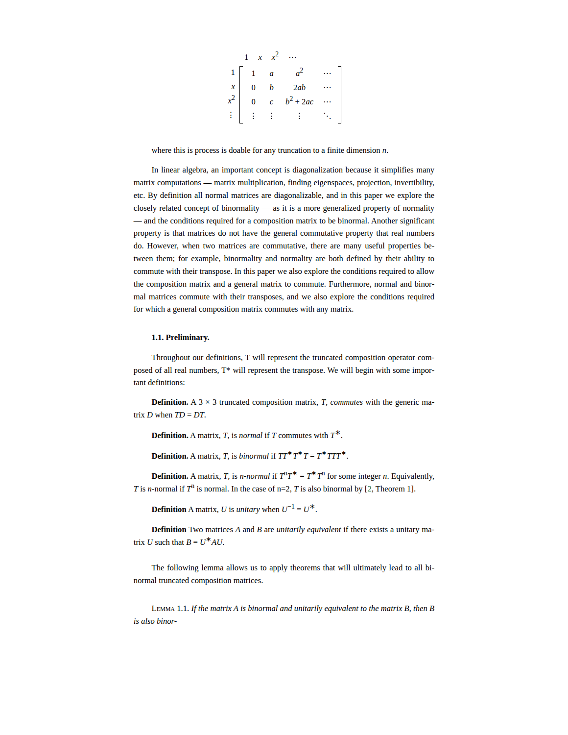| 1 |
| x |
| x 2 |
| ⋮ |
| 1 | x | x 2 | ⋯ |
| 1 | a | a 2 | ⋯ |
| 0 | b | 2 ab | ⋯ |
| 0 | c | b 2 + 2 ac | ⋯ |
| ⋮ | ⋮ | ⋮ | ⋱ |
where this is process is doable for any truncation to a finite dimension n.
In linear algebra, an important concept is diagonalization because it simplifies many matrix computations — matrix multiplication, finding eigenspaces, projection, invertibility, etc. By definition all normal matrices are diagonalizable, and in this paper we explore the closely related concept of binormality — as it is a more generalized property of normality — and the conditions required for a composition matrix to be binormal. Another significant property is that matrices do not have the general commutative property that real numbers do. However, when two matrices are commutative, there are many useful properties between them; for example, binormality and normality are both defined by their ability to commute with their transpose. In this paper we also explore the conditions required to allow the composition matrix and a general matrix to commute. Furthermore, normal and binormal matrices commute with their transposes, and we also explore the conditions required for which a general composition matrix commutes with any matrix.
1.1. Preliminary.
Throughout our definitions, T will represent the truncated composition operator composed of all real numbers, T* will represent the transpose. We will begin with some important definitions:
Definition. A 3 × 3 truncated composition matrix, T, commutes with the generic matrix D when TD = DT.
Definition. A matrix, T, is normal if T commutes with T∗.
Definition. A matrix, T, is binormal if TT∗T∗T = T∗TTT∗.
Definition. A matrix, T, is n-normal if TnT∗ = T∗Tn for some integer n. Equivalently, T is n-normal if Tn is normal. In the case of n=2, T is also binormal by [2, Theorem 1].
Definition A matrix, U is unitary when U−1 = U∗.
Definition Two matrices A and B are unitarily equivalent if there exists a unitary matrix U such that B = U∗AU.
The following lemma allows us to apply theorems that will ultimately lead to all binormal truncated composition matrices.
Lemma 1.1. If the matrix A is binormal and unitarily equivalent to the matrix B, then B is also binor-